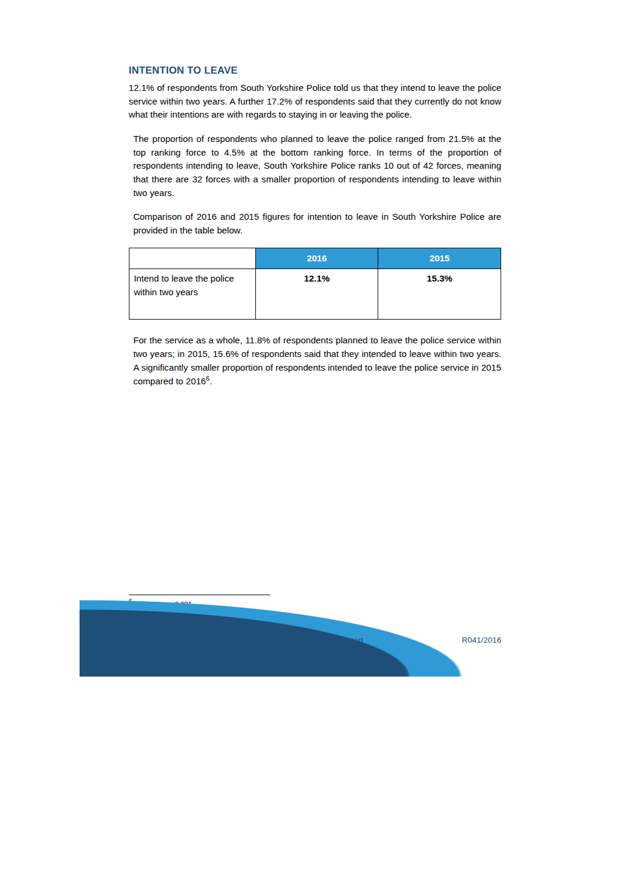Intention to Leave
12.1% of respondents from South Yorkshire Police told us that they intend to leave the police service within two years. A further 17.2% of respondents said that they currently do not know what their intentions are with regards to staying in or leaving the police.
The proportion of respondents who planned to leave the police ranged from 21.5% at the top ranking force to 4.5% at the bottom ranking force. In terms of the proportion of respondents intending to leave, South Yorkshire Police ranks 10 out of 42 forces, meaning that there are 32 forces with a smaller proportion of respondents intending to leave within two years.
Comparison of 2016 and 2015 figures for intention to leave in South Yorkshire Police are provided in the table below.
| | 2016 | 2015 |
| --- | --- | --- |
| Intend to leave the police within two years | 12.1% | 15.3% |
For the service as a whole, 11.8% of respondents planned to leave the police service within two years; in 2015, 15.6% of respondents said that they intended to leave within two years. A significantly smaller proportion of respondents intended to leave the police service in 2015 compared to 20166.
6 Z = 15.2, p < 0.001
Pay And Morale Survey 2016
South Yorkshire Police
Research & Policy Support
Fran Boag-Munroe
R041/2016
7